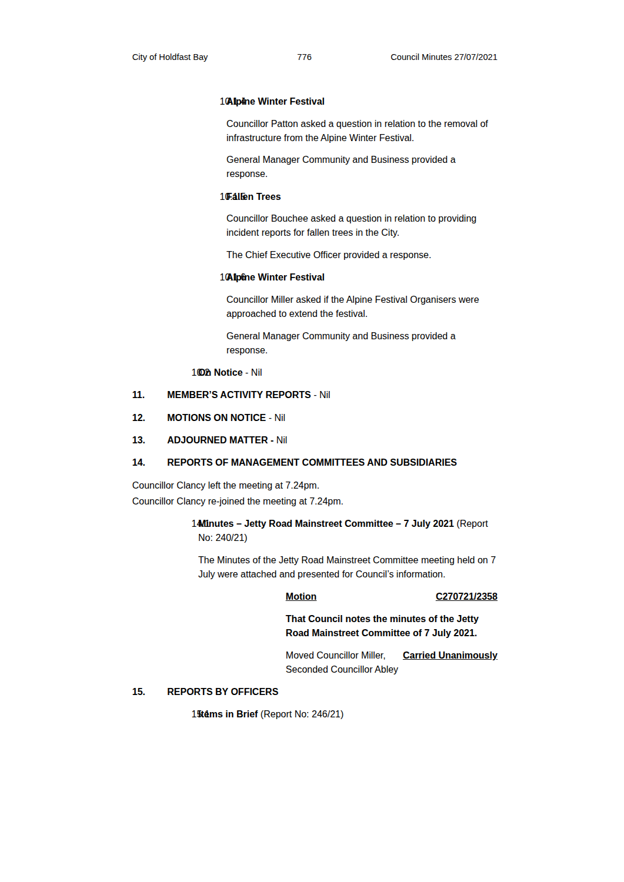City of Holdfast Bay
776
Council Minutes 27/07/2021
10.1.4
Alpine Winter Festival
Councillor Patton asked a question in relation to the removal of infrastructure from the Alpine Winter Festival.
General Manager Community and Business provided a response.
10.1.5
Fallen Trees
Councillor Bouchee asked a question in relation to providing incident reports for fallen trees in the City.
The Chief Executive Officer provided a response.
10.1.6
Alpine Winter Festival
Councillor Miller asked if the Alpine Festival Organisers were approached to extend the festival.
General Manager Community and Business provided a response.
10.2
On Notice - Nil
11.
MEMBER’S ACTIVITY REPORTS - Nil
12.
MOTIONS ON NOTICE - Nil
13.
ADJOURNED MATTER - Nil
14.
REPORTS OF MANAGEMENT COMMITTEES AND SUBSIDIARIES
Councillor Clancy left the meeting at 7.24pm.
Councillor Clancy re-joined the meeting at 7.24pm.
14.1
Minutes – Jetty Road Mainstreet Committee – 7 July 2021 (Report No: 240/21)
The Minutes of the Jetty Road Mainstreet Committee meeting held on 7 July were attached and presented for Council’s information.
Motion C270721/2358
That Council notes the minutes of the Jetty Road Mainstreet Committee of 7 July 2021.
Moved Councillor Miller, Seconded Councillor Abley
Carried Unanimously
15.
REPORTS BY OFFICERS
15.1
Items in Brief (Report No: 246/21)